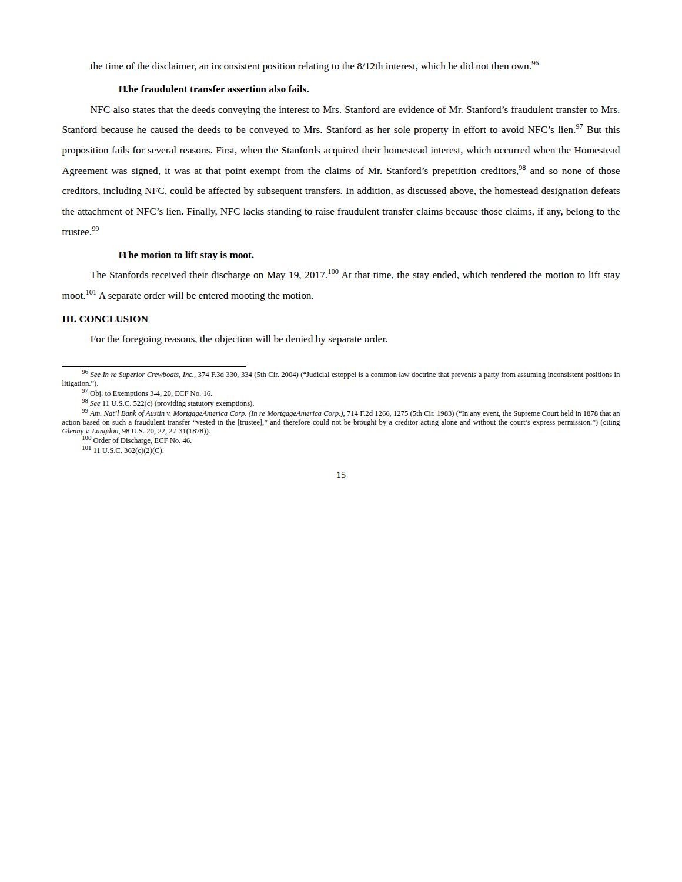the time of the disclaimer, an inconsistent position relating to the 8/12th interest, which he did not then own.96
E. The fraudulent transfer assertion also fails.
NFC also states that the deeds conveying the interest to Mrs. Stanford are evidence of Mr. Stanford’s fraudulent transfer to Mrs. Stanford because he caused the deeds to be conveyed to Mrs. Stanford as her sole property in effort to avoid NFC’s lien.97 But this proposition fails for several reasons. First, when the Stanfords acquired their homestead interest, which occurred when the Homestead Agreement was signed, it was at that point exempt from the claims of Mr. Stanford’s prepetition creditors,98 and so none of those creditors, including NFC, could be affected by subsequent transfers. In addition, as discussed above, the homestead designation defeats the attachment of NFC’s lien. Finally, NFC lacks standing to raise fraudulent transfer claims because those claims, if any, belong to the trustee.99
F. The motion to lift stay is moot.
The Stanfords received their discharge on May 19, 2017.100 At that time, the stay ended, which rendered the motion to lift stay moot.101 A separate order will be entered mooting the motion.
III. CONCLUSION
For the foregoing reasons, the objection will be denied by separate order.
96 See In re Superior Crewboats, Inc., 374 F.3d 330, 334 (5th Cir. 2004) (“Judicial estoppel is a common law doctrine that prevents a party from assuming inconsistent positions in litigation.”).
97 Obj. to Exemptions 3-4, 20, ECF No. 16.
98 See 11 U.S.C. 522(c) (providing statutory exemptions).
99 Am. Nat’l Bank of Austin v. MortgageAmerica Corp. (In re MortgageAmerica Corp.), 714 F.2d 1266, 1275 (5th Cir. 1983) (“In any event, the Supreme Court held in 1878 that an action based on such a fraudulent transfer “vested in the [trustee],” and therefore could not be brought by a creditor acting alone and without the court’s express permission.”) (citing Glenny v. Langdon, 98 U.S. 20, 22, 27-31(1878)).
100 Order of Discharge, ECF No. 46.
101 11 U.S.C. 362(c)(2)(C).
15